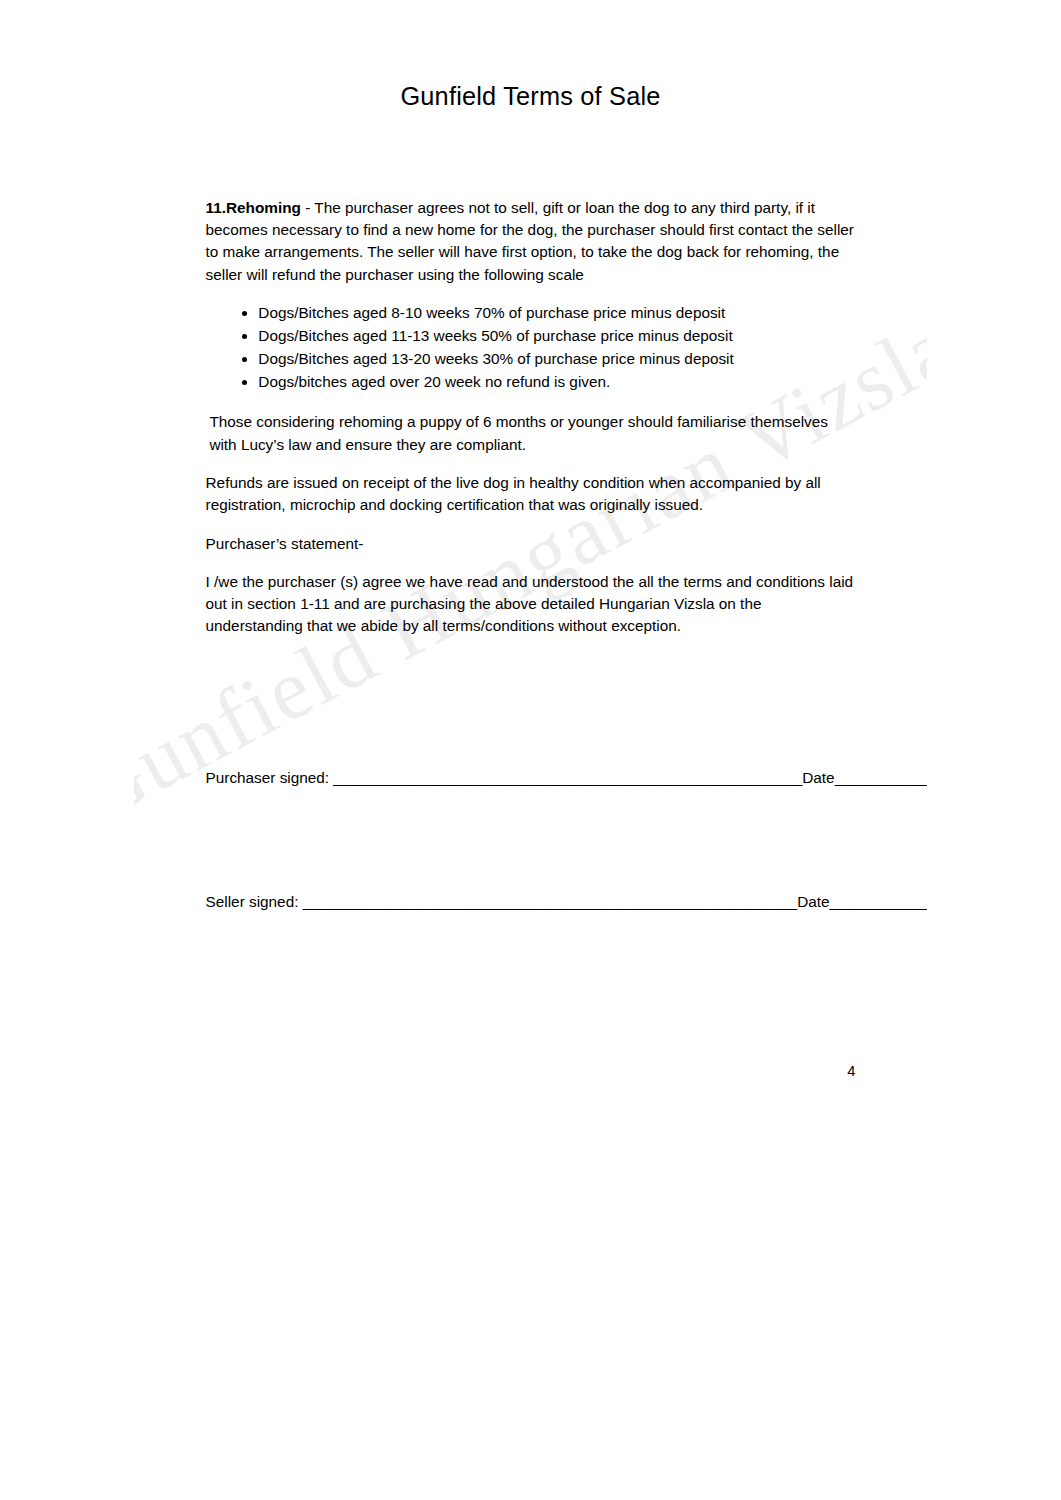Gunfield Hungarian Vizslas
Gunfield Terms of Sale
11.Rehoming - The purchaser agrees not to sell, gift or loan the dog to any third party, if it becomes necessary to find a new home for the dog, the purchaser should first contact the seller to make arrangements. The seller will have first option, to take the dog back for rehoming, the seller will refund the purchaser using the following scale
Dogs/Bitches aged 8-10 weeks 70% of purchase price minus deposit
Dogs/Bitches aged 11-13 weeks 50% of purchase price minus deposit
Dogs/Bitches aged 13-20 weeks 30% of purchase price minus deposit
Dogs/bitches aged over 20 week no refund is given.
Those considering rehoming a puppy of 6 months or younger should familiarise themselves with Lucy’s law and ensure they are compliant.
Refunds are issued on receipt of the live dog in healthy condition when accompanied by all registration, microchip and docking certification that was originally issued.
Purchaser’s statement-
I /we the purchaser (s) agree we have read and understood the all the terms and conditions laid out in section 1-11 and are purchasing the above detailed Hungarian Vizsla on the understanding that we abide by all terms/conditions without exception.
Purchaser signed: _______________________________________________________Date_______________
Seller signed: __________________________________________________________Date_______________
4